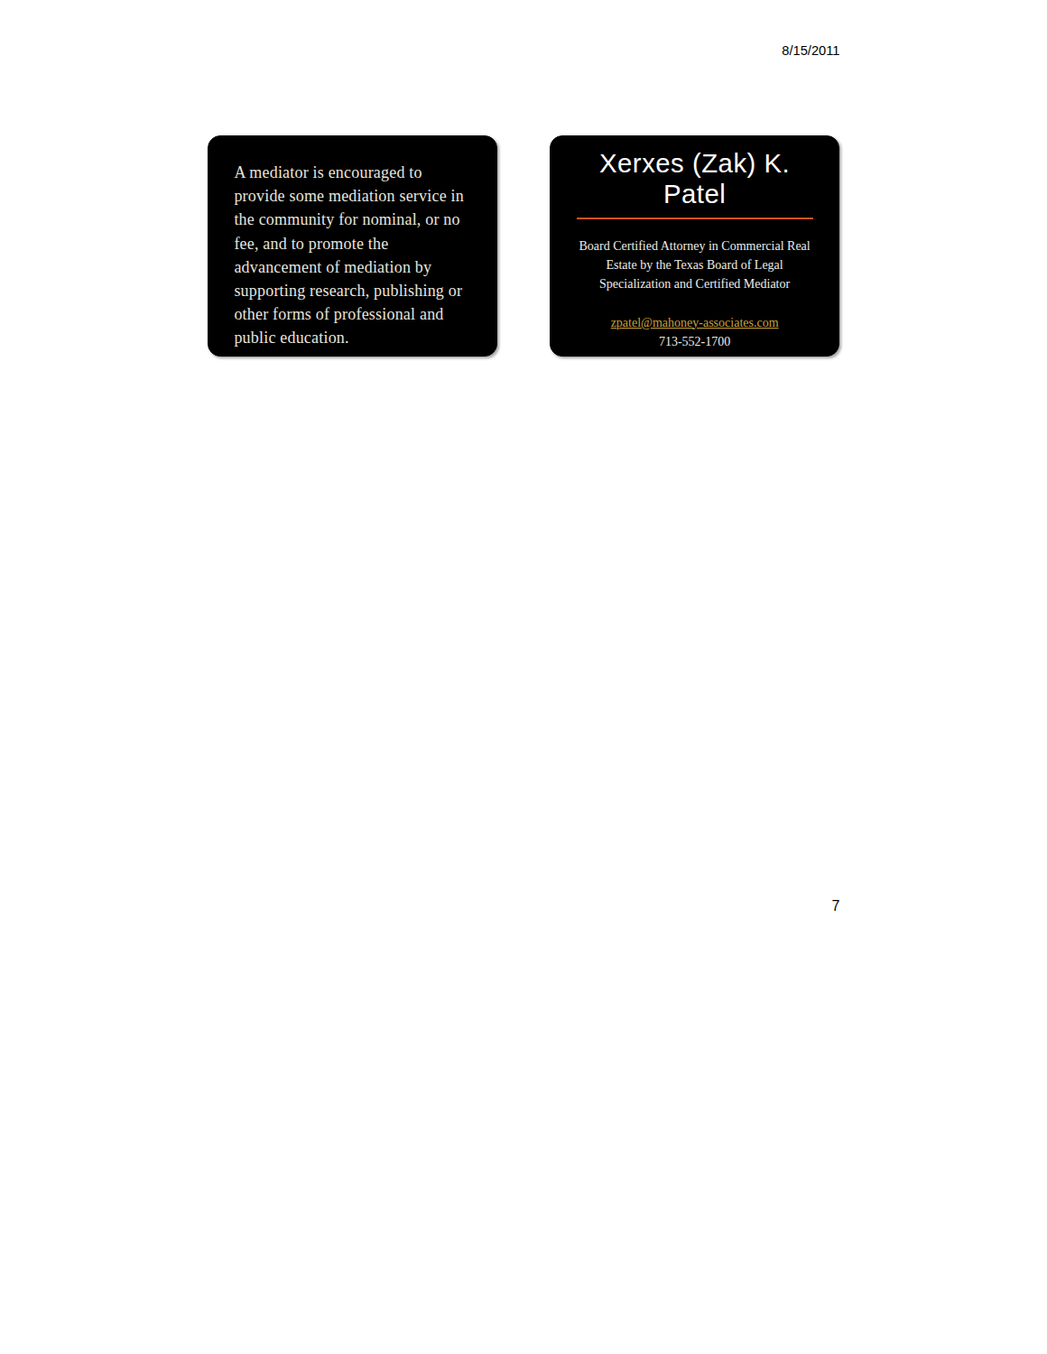8/15/2011
A mediator is encouraged to provide some mediation service in the community for nominal, or no fee, and to promote the advancement of mediation by supporting research, publishing or other forms of professional and public education.
Xerxes (Zak) K. Patel
Board Certified Attorney in Commercial Real Estate by the Texas Board of Legal Specialization and Certified Mediator
zpatel@mahoney-associates.com
713-552-1700
7